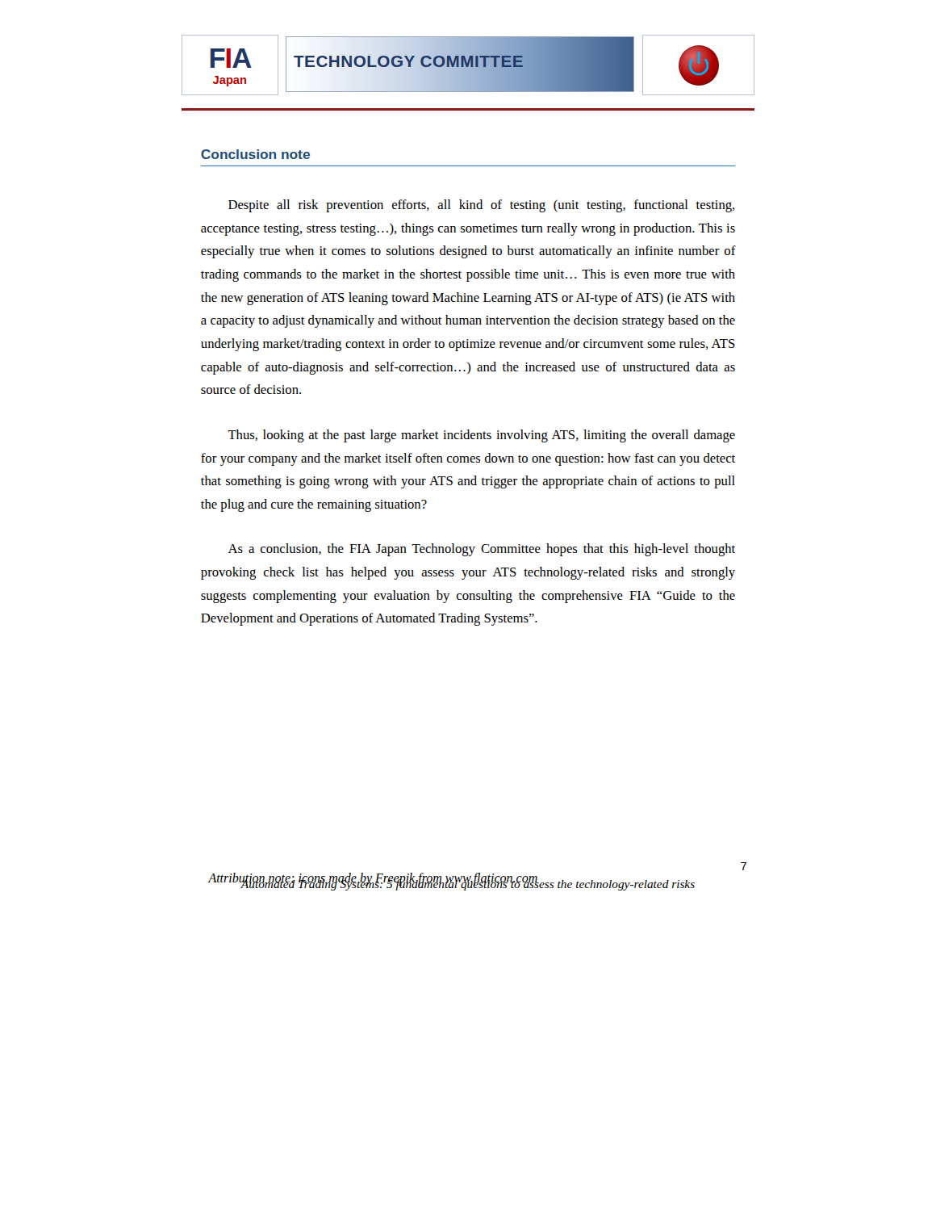TECHNOLOGY COMMITTEE
FIA
Japan
Conclusion note
Despite all risk prevention efforts, all kind of testing (unit testing, functional testing, acceptance testing, stress testing…), things can sometimes turn really wrong in production. This is especially true when it comes to solutions designed to burst automatically an infinite number of trading commands to the market in the shortest possible time unit… This is even more true with the new generation of ATS leaning toward Machine Learning ATS or AI-type of ATS) (ie ATS with a capacity to adjust dynamically and without human intervention the decision strategy based on the underlying market/trading context in order to optimize revenue and/or circumvent some rules, ATS capable of auto-diagnosis and self-correction…) and the increased use of unstructured data as source of decision.
Thus, looking at the past large market incidents involving ATS, limiting the overall damage for your company and the market itself often comes down to one question: how fast can you detect that something is going wrong with your ATS and trigger the appropriate chain of actions to pull the plug and cure the remaining situation?
As a conclusion, the FIA Japan Technology Committee hopes that this high-level thought provoking check list has helped you assess your ATS technology-related risks and strongly suggests complementing your evaluation by consulting the comprehensive FIA “Guide to the Development and Operations of Automated Trading Systems”.
Attribution note: icons made by Freepik from www.flaticon.com
7
Automated Trading Systems: 5 fundamental questions to assess the technology-related risks